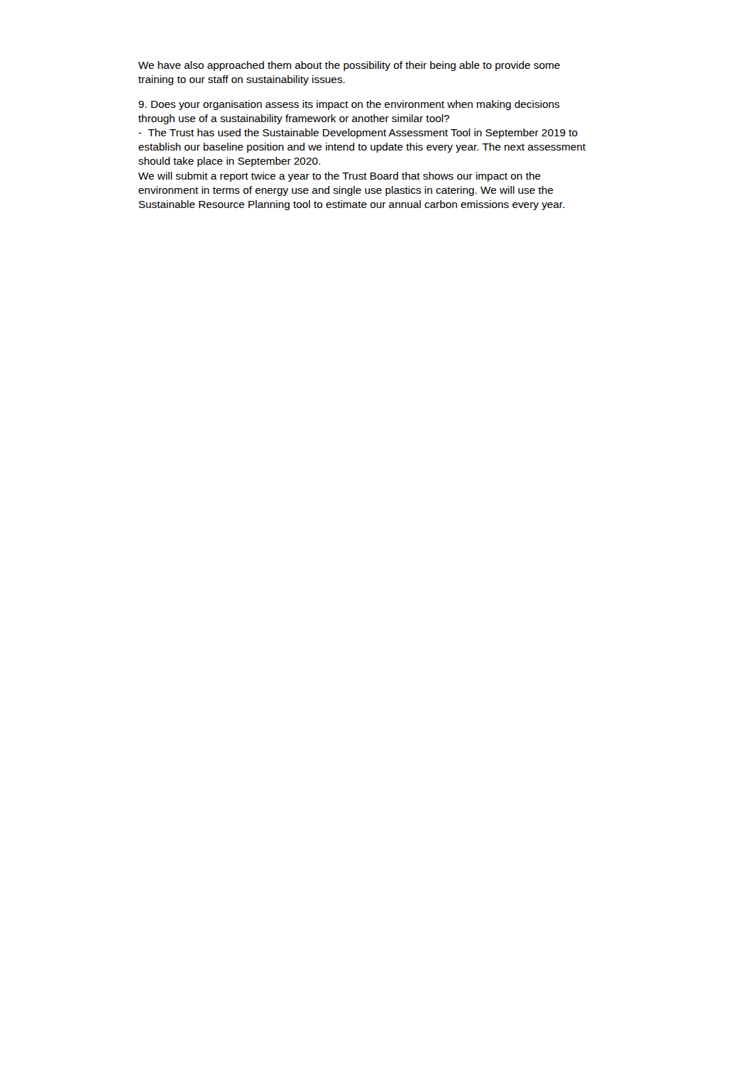We have also approached them about the possibility of their being able to provide some training to our staff on sustainability issues.
9. Does your organisation assess its impact on the environment when making decisions through use of a sustainability framework or another similar tool?
- The Trust has used the Sustainable Development Assessment Tool in September 2019 to establish our baseline position and we intend to update this every year. The next assessment should take place in September 2020.
We will submit a report twice a year to the Trust Board that shows our impact on the environment in terms of energy use and single use plastics in catering. We will use the Sustainable Resource Planning tool to estimate our annual carbon emissions every year.